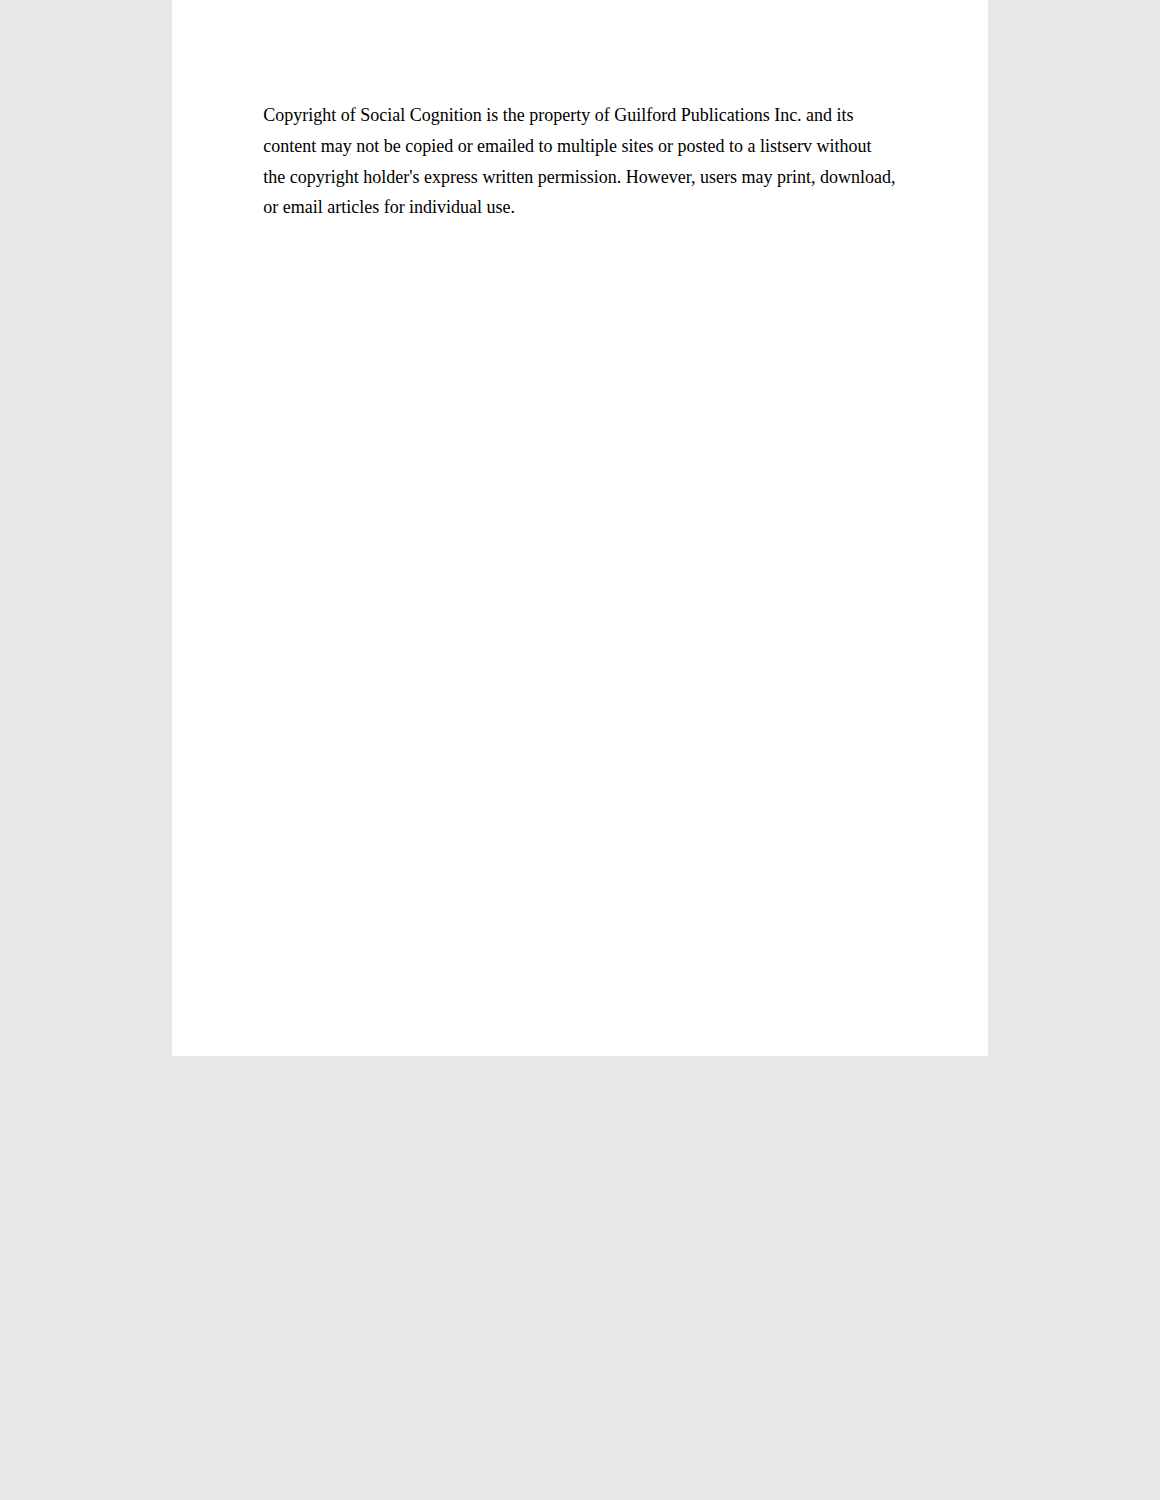Copyright of Social Cognition is the property of Guilford Publications Inc. and its content may not be copied or emailed to multiple sites or posted to a listserv without the copyright holder's express written permission. However, users may print, download, or email articles for individual use.